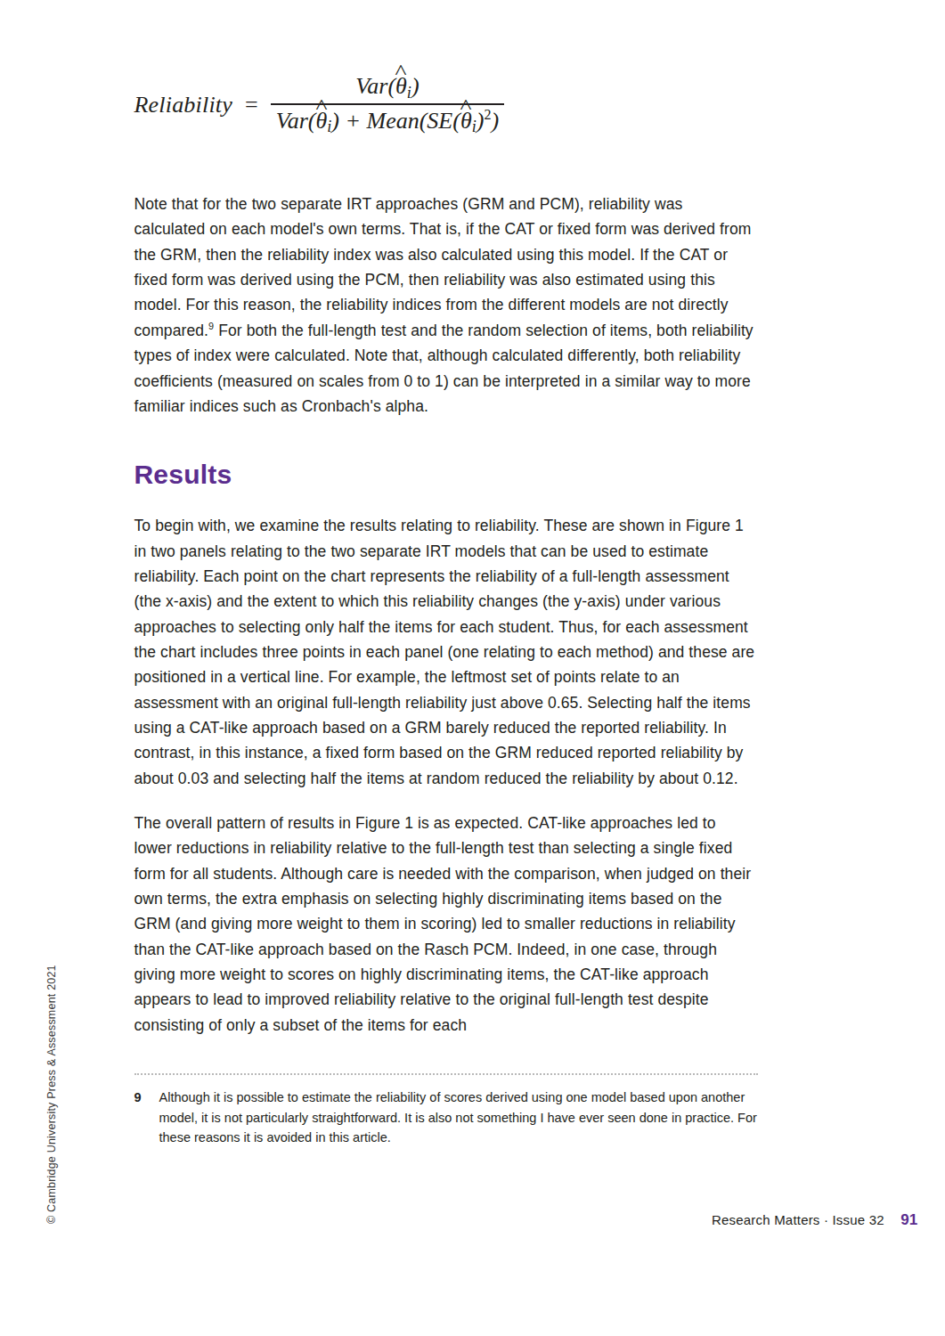Reliability = Var(θi) Var(θi) + Mean(SE(θi)2)
Note that for the two separate IRT approaches (GRM and PCM), reliability was calculated on each model's own terms. That is, if the CAT or fixed form was derived from the GRM, then the reliability index was also calculated using this model. If the CAT or fixed form was derived using the PCM, then reliability was also estimated using this model. For this reason, the reliability indices from the different models are not directly compared.9 For both the full-length test and the random selection of items, both reliability types of index were calculated. Note that, although calculated differently, both reliability coefficients (measured on scales from 0 to 1) can be interpreted in a similar way to more familiar indices such as Cronbach's alpha.
Results
To begin with, we examine the results relating to reliability. These are shown in Figure 1 in two panels relating to the two separate IRT models that can be used to estimate reliability. Each point on the chart represents the reliability of a full-length assessment (the x-axis) and the extent to which this reliability changes (the y-axis) under various approaches to selecting only half the items for each student. Thus, for each assessment the chart includes three points in each panel (one relating to each method) and these are positioned in a vertical line. For example, the leftmost set of points relate to an assessment with an original full-length reliability just above 0.65. Selecting half the items using a CAT-like approach based on a GRM barely reduced the reported reliability. In contrast, in this instance, a fixed form based on the GRM reduced reported reliability by about 0.03 and selecting half the items at random reduced the reliability by about 0.12.
The overall pattern of results in Figure 1 is as expected. CAT-like approaches led to lower reductions in reliability relative to the full-length test than selecting a single fixed form for all students. Although care is needed with the comparison, when judged on their own terms, the extra emphasis on selecting highly discriminating items based on the GRM (and giving more weight to them in scoring) led to smaller reductions in reliability than the CAT-like approach based on the Rasch PCM. Indeed, in one case, through giving more weight to scores on highly discriminating items, the CAT-like approach appears to lead to improved reliability relative to the original full-length test despite consisting of only a subset of the items for each
9 Although it is possible to estimate the reliability of scores derived using one model based upon another model, it is not particularly straightforward. It is also not something I have ever seen done in practice. For these reasons it is avoided in this article.
Research Matters · Issue 32 91
© Cambridge University Press & Assessment 2021